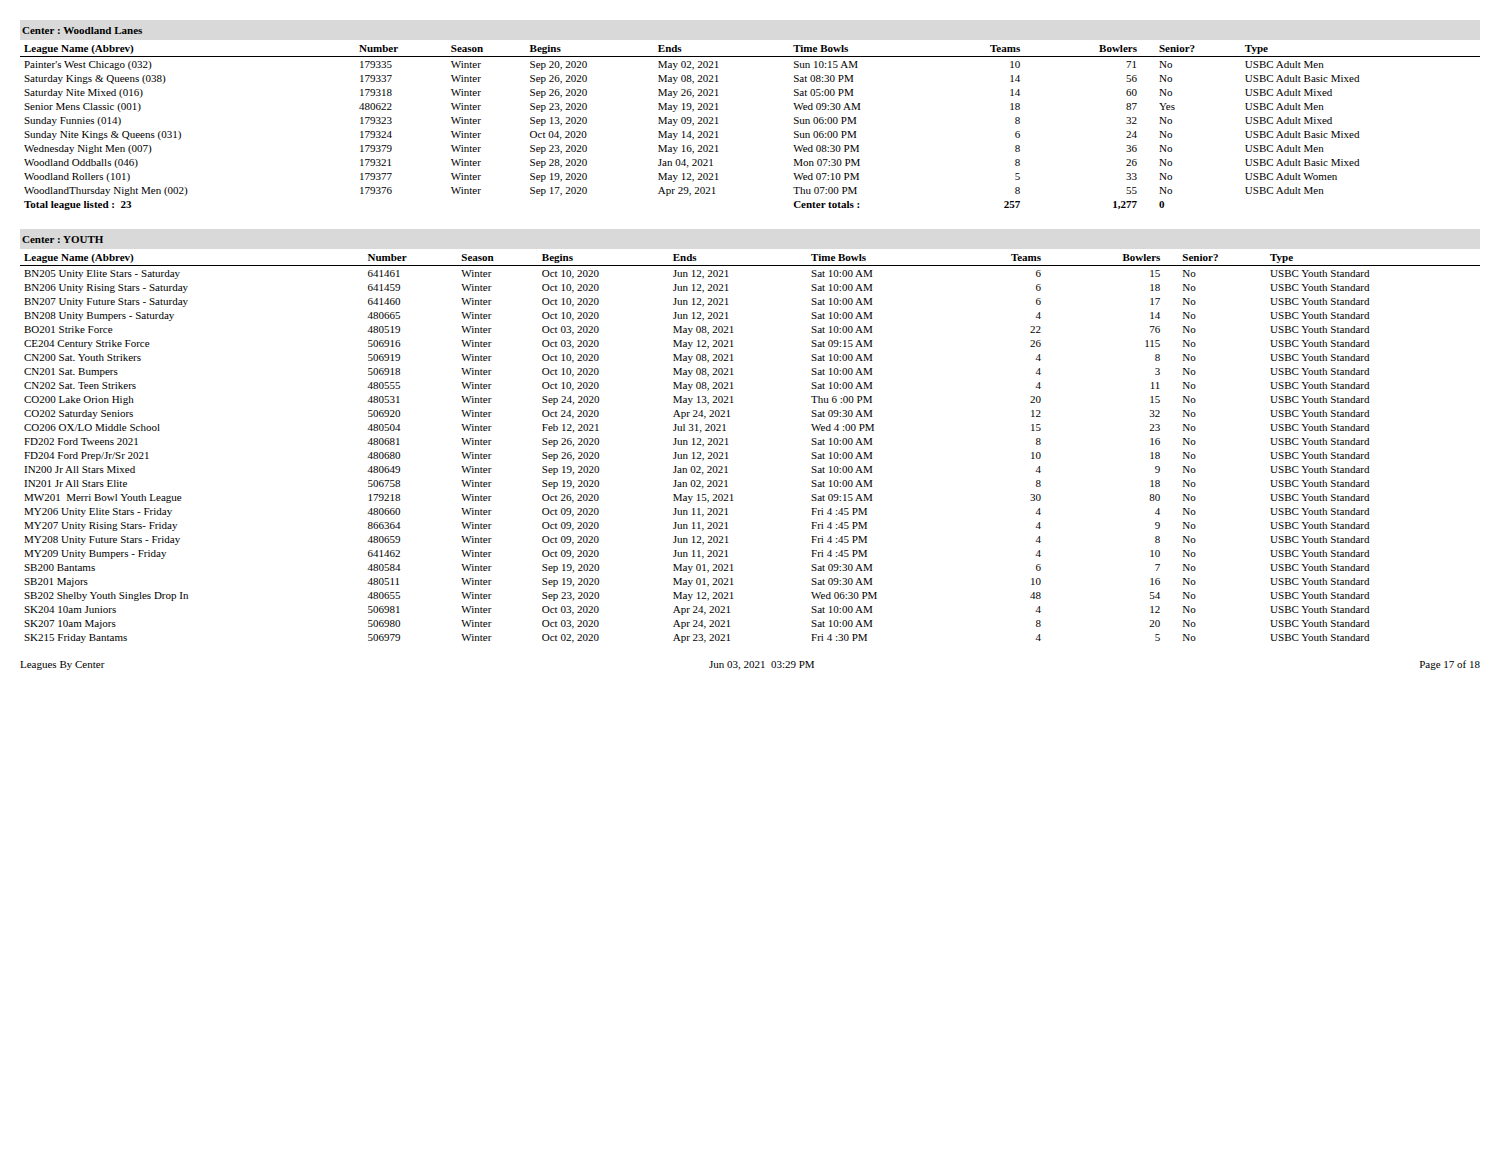Center : Woodland Lanes
| League Name (Abbrev) | Number | Season | Begins | Ends | Time Bowls | Teams | Bowlers | Senior? | Type |
| --- | --- | --- | --- | --- | --- | --- | --- | --- | --- |
| Painter's West Chicago (032) | 179335 | Winter | Sep 20, 2020 | May 02, 2021 | Sun 10:15 AM | 10 | 71 | No | USBC Adult Men |
| Saturday Kings & Queens (038) | 179337 | Winter | Sep 26, 2020 | May 08, 2021 | Sat 08:30 PM | 14 | 56 | No | USBC Adult Basic Mixed |
| Saturday Nite Mixed (016) | 179318 | Winter | Sep 26, 2020 | May 26, 2021 | Sat 05:00 PM | 14 | 60 | No | USBC Adult Mixed |
| Senior Mens Classic (001) | 480622 | Winter | Sep 23, 2020 | May 19, 2021 | Wed 09:30 AM | 18 | 87 | Yes | USBC Adult Men |
| Sunday Funnies (014) | 179323 | Winter | Sep 13, 2020 | May 09, 2021 | Sun 06:00 PM | 8 | 32 | No | USBC Adult Mixed |
| Sunday Nite Kings & Queens (031) | 179324 | Winter | Oct 04, 2020 | May 14, 2021 | Sun 06:00 PM | 6 | 24 | No | USBC Adult Basic Mixed |
| Wednesday Night Men (007) | 179379 | Winter | Sep 23, 2020 | May 16, 2021 | Wed 08:30 PM | 8 | 36 | No | USBC Adult Men |
| Woodland Oddballs (046) | 179321 | Winter | Sep 28, 2020 | Jan 04, 2021 | Mon 07:30 PM | 8 | 26 | No | USBC Adult Basic Mixed |
| Woodland Rollers (101) | 179377 | Winter | Sep 19, 2020 | May 12, 2021 | Wed 07:10 PM | 5 | 33 | No | USBC Adult Women |
| WoodlandThursday Night Men (002) | 179376 | Winter | Sep 17, 2020 | Apr 29, 2021 | Thu 07:00 PM | 8 | 55 | No | USBC Adult Men |
| Total league listed : 23 | | | | | Center totals : | 257 | 1,277 | 0 | |
Center : YOUTH
| League Name (Abbrev) | Number | Season | Begins | Ends | Time Bowls | Teams | Bowlers | Senior? | Type |
| --- | --- | --- | --- | --- | --- | --- | --- | --- | --- |
| BN205 Unity Elite Stars - Saturday | 641461 | Winter | Oct 10, 2020 | Jun 12, 2021 | Sat 10:00 AM | 6 | 15 | No | USBC Youth Standard |
| BN206 Unity Rising Stars - Saturday | 641459 | Winter | Oct 10, 2020 | Jun 12, 2021 | Sat 10:00 AM | 6 | 18 | No | USBC Youth Standard |
| BN207 Unity Future Stars - Saturday | 641460 | Winter | Oct 10, 2020 | Jun 12, 2021 | Sat 10:00 AM | 6 | 17 | No | USBC Youth Standard |
| BN208 Unity Bumpers - Saturday | 480665 | Winter | Oct 10, 2020 | Jun 12, 2021 | Sat 10:00 AM | 4 | 14 | No | USBC Youth Standard |
| BO201 Strike Force | 480519 | Winter | Oct 03, 2020 | May 08, 2021 | Sat 10:00 AM | 22 | 76 | No | USBC Youth Standard |
| CE204 Century Strike Force | 506916 | Winter | Oct 03, 2020 | May 12, 2021 | Sat 09:15 AM | 26 | 115 | No | USBC Youth Standard |
| CN200 Sat. Youth Strikers | 506919 | Winter | Oct 10, 2020 | May 08, 2021 | Sat 10:00 AM | 4 | 8 | No | USBC Youth Standard |
| CN201 Sat. Bumpers | 506918 | Winter | Oct 10, 2020 | May 08, 2021 | Sat 10:00 AM | 4 | 3 | No | USBC Youth Standard |
| CN202 Sat. Teen Strikers | 480555 | Winter | Oct 10, 2020 | May 08, 2021 | Sat 10:00 AM | 4 | 11 | No | USBC Youth Standard |
| CO200 Lake Orion High | 480531 | Winter | Sep 24, 2020 | May 13, 2021 | Thu 6 :00 PM | 20 | 15 | No | USBC Youth Standard |
| CO202 Saturday Seniors | 506920 | Winter | Oct 24, 2020 | Apr 24, 2021 | Sat 09:30 AM | 12 | 32 | No | USBC Youth Standard |
| CO206 OX/LO Middle School | 480504 | Winter | Feb 12, 2021 | Jul 31, 2021 | Wed 4 :00 PM | 15 | 23 | No | USBC Youth Standard |
| FD202 Ford Tweens 2021 | 480681 | Winter | Sep 26, 2020 | Jun 12, 2021 | Sat 10:00 AM | 8 | 16 | No | USBC Youth Standard |
| FD204 Ford Prep/Jr/Sr 2021 | 480680 | Winter | Sep 26, 2020 | Jun 12, 2021 | Sat 10:00 AM | 10 | 18 | No | USBC Youth Standard |
| IN200 Jr All Stars Mixed | 480649 | Winter | Sep 19, 2020 | Jan 02, 2021 | Sat 10:00 AM | 4 | 9 | No | USBC Youth Standard |
| IN201 Jr All Stars Elite | 506758 | Winter | Sep 19, 2020 | Jan 02, 2021 | Sat 10:00 AM | 8 | 18 | No | USBC Youth Standard |
| MW201 Merri Bowl Youth League | 179218 | Winter | Oct 26, 2020 | May 15, 2021 | Sat 09:15 AM | 30 | 80 | No | USBC Youth Standard |
| MY206 Unity Elite Stars - Friday | 480660 | Winter | Oct 09, 2020 | Jun 11, 2021 | Fri 4 :45 PM | 4 | 4 | No | USBC Youth Standard |
| MY207 Unity Rising Stars- Friday | 866364 | Winter | Oct 09, 2020 | Jun 11, 2021 | Fri 4 :45 PM | 4 | 9 | No | USBC Youth Standard |
| MY208 Unity Future Stars - Friday | 480659 | Winter | Oct 09, 2020 | Jun 12, 2021 | Fri 4 :45 PM | 4 | 8 | No | USBC Youth Standard |
| MY209 Unity Bumpers - Friday | 641462 | Winter | Oct 09, 2020 | Jun 11, 2021 | Fri 4 :45 PM | 4 | 10 | No | USBC Youth Standard |
| SB200 Bantams | 480584 | Winter | Sep 19, 2020 | May 01, 2021 | Sat 09:30 AM | 6 | 7 | No | USBC Youth Standard |
| SB201 Majors | 480511 | Winter | Sep 19, 2020 | May 01, 2021 | Sat 09:30 AM | 10 | 16 | No | USBC Youth Standard |
| SB202 Shelby Youth Singles Drop In | 480655 | Winter | Sep 23, 2020 | May 12, 2021 | Wed 06:30 PM | 48 | 54 | No | USBC Youth Standard |
| SK204 10am Juniors | 506981 | Winter | Oct 03, 2020 | Apr 24, 2021 | Sat 10:00 AM | 4 | 12 | No | USBC Youth Standard |
| SK207 10am Majors | 506980 | Winter | Oct 03, 2020 | Apr 24, 2021 | Sat 10:00 AM | 8 | 20 | No | USBC Youth Standard |
| SK215 Friday Bantams | 506979 | Winter | Oct 02, 2020 | Apr 23, 2021 | Fri 4 :30 PM | 4 | 5 | No | USBC Youth Standard |
Leagues By Center
Jun 03, 2021 03:29 PM
Page 17 of 18